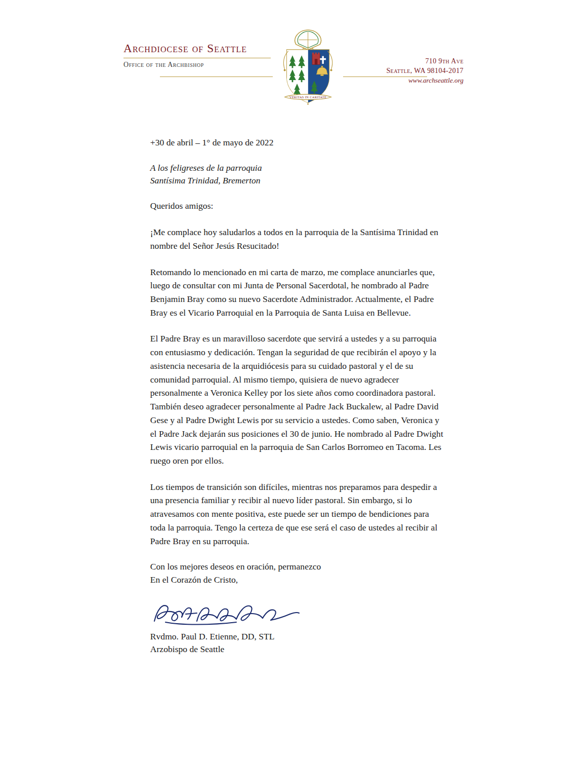Archdiocese of Seattle
Office of the Archbishop
VERITAS IN CARITATE
710 9th Ave
Seattle, WA 98104-2017
www.archseattle.org
+30 de abril – 1° de mayo de 2022
A los feligreses de la parroquia
Santísima Trinidad, Bremerton
Queridos amigos:
¡Me complace hoy saludarlos a todos en la parroquia de la Santísima Trinidad en nombre del Señor Jesús Resucitado!
Retomando lo mencionado en mi carta de marzo, me complace anunciarles que, luego de consultar con mi Junta de Personal Sacerdotal, he nombrado al Padre Benjamin Bray como su nuevo Sacerdote Administrador. Actualmente, el Padre Bray es el Vicario Parroquial en la Parroquia de Santa Luisa en Bellevue.
El Padre Bray es un maravilloso sacerdote que servirá a ustedes y a su parroquia con entusiasmo y dedicación. Tengan la seguridad de que recibirán el apoyo y la asistencia necesaria de la arquidiócesis para su cuidado pastoral y el de su comunidad parroquial. Al mismo tiempo, quisiera de nuevo agradecer personalmente a Veronica Kelley por los siete años como coordinadora pastoral. También deseo agradecer personalmente al Padre Jack Buckalew, al Padre David Gese y al Padre Dwight Lewis por su servicio a ustedes. Como saben, Veronica y el Padre Jack dejarán sus posiciones el 30 de junio. He nombrado al Padre Dwight Lewis vicario parroquial en la parroquia de San Carlos Borromeo en Tacoma. Les ruego oren por ellos.
Los tiempos de transición son difíciles, mientras nos preparamos para despedir a una presencia familiar y recibir al nuevo líder pastoral. Sin embargo, si lo atravesamos con mente positiva, este puede ser un tiempo de bendiciones para toda la parroquia. Tengo la certeza de que ese será el caso de ustedes al recibir al Padre Bray en su parroquia.
Con los mejores deseos en oración, permanezco
En el Corazón de Cristo,
Rvdmo. Paul D. Etienne, DD, STL
Arzobispo de Seattle